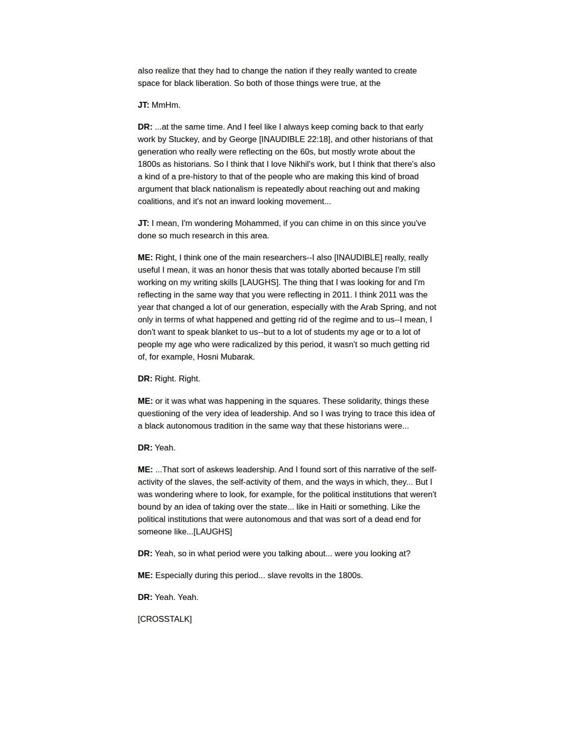also realize that they had to change the nation if they really wanted to create space for black liberation. So both of those things were true, at the
JT: MmHm.
DR: ...at the same time. And I feel like I always keep coming back to that early work by Stuckey, and by George [INAUDIBLE 22:18], and other historians of that generation who really were reflecting on the 60s, but mostly wrote about the 1800s as historians. So I think that I love Nikhil's work, but I think that there's also a kind of a pre-history to that of the people who are making this kind of broad argument that black nationalism is repeatedly about reaching out and making coalitions, and it's not an inward looking movement...
JT: I mean, I'm wondering Mohammed, if you can chime in on this since you've done so much research in this area.
ME: Right, I think one of the main researchers--I also [INAUDIBLE] really, really useful I mean, it was an honor thesis that was totally aborted because I'm still working on my writing skills [LAUGHS]. The thing that I was looking for and I'm reflecting in the same way that you were reflecting in 2011. I think 2011 was the year that changed a lot of our generation, especially with the Arab Spring, and not only in terms of what happened and getting rid of the regime and to us--I mean, I don't want to speak blanket to us--but to a lot of students my age or to a lot of people my age who were radicalized by this period, it wasn't so much getting rid of, for example, Hosni Mubarak.
DR: Right. Right.
ME: or it was what was happening in the squares. These solidarity, things these questioning of the very idea of leadership. And so I was trying to trace this idea of a black autonomous tradition in the same way that these historians were...
DR: Yeah.
ME: ...That sort of askews leadership. And I found sort of this narrative of the self-activity of the slaves, the self-activity of them, and the ways in which, they... But I was wondering where to look, for example, for the political institutions that weren't bound by an idea of taking over the state... like in Haiti or something. Like the political institutions that were autonomous and that was sort of a dead end for someone like...[LAUGHS]
DR: Yeah, so in what period were you talking about... were you looking at?
ME: Especially during this period... slave revolts in the 1800s.
DR: Yeah. Yeah.
[CROSSTALK]